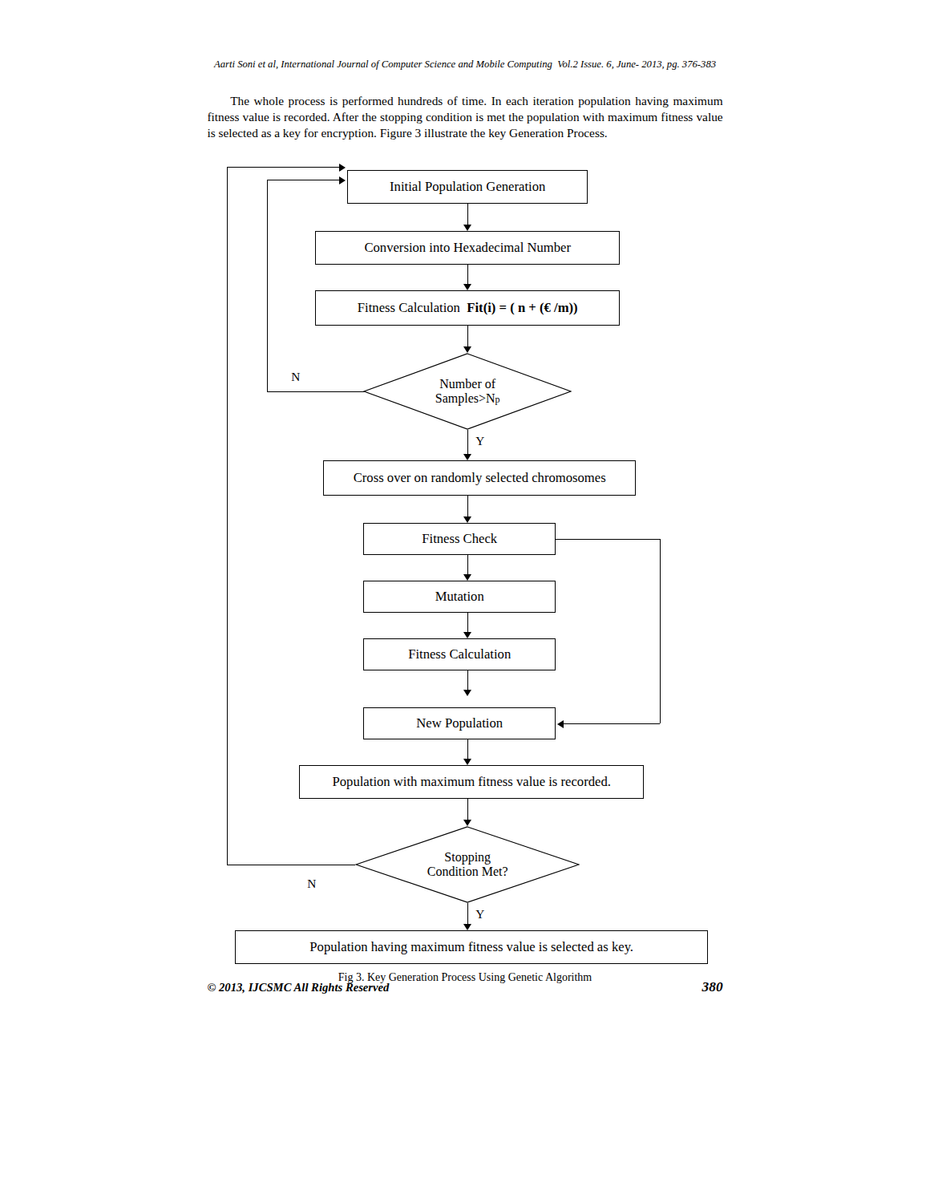Aarti Soni et al, International Journal of Computer Science and Mobile Computing Vol.2 Issue. 6, June- 2013, pg. 376-383
The whole process is performed hundreds of time. In each iteration population having maximum fitness value is recorded. After the stopping condition is met the population with maximum fitness value is selected as a key for encryption. Figure 3 illustrate the key Generation Process.
Initial Population Generation
Conversion into Hexadecimal Number
Fitness Calculation Fit(i) = ( n + (€ /m))
Number of
Samples>Np
N
Y
Cross over on randomly selected chromosomes
Fitness Check
Mutation
Fitness Calculation
New Population
Population with maximum fitness value is recorded.
Stopping
Condition Met?
N
Y
Population having maximum fitness value is selected as key.
Fig 3. Key Generation Process Using Genetic Algorithm
© 2013, IJCSMC All Rights Reserved 380